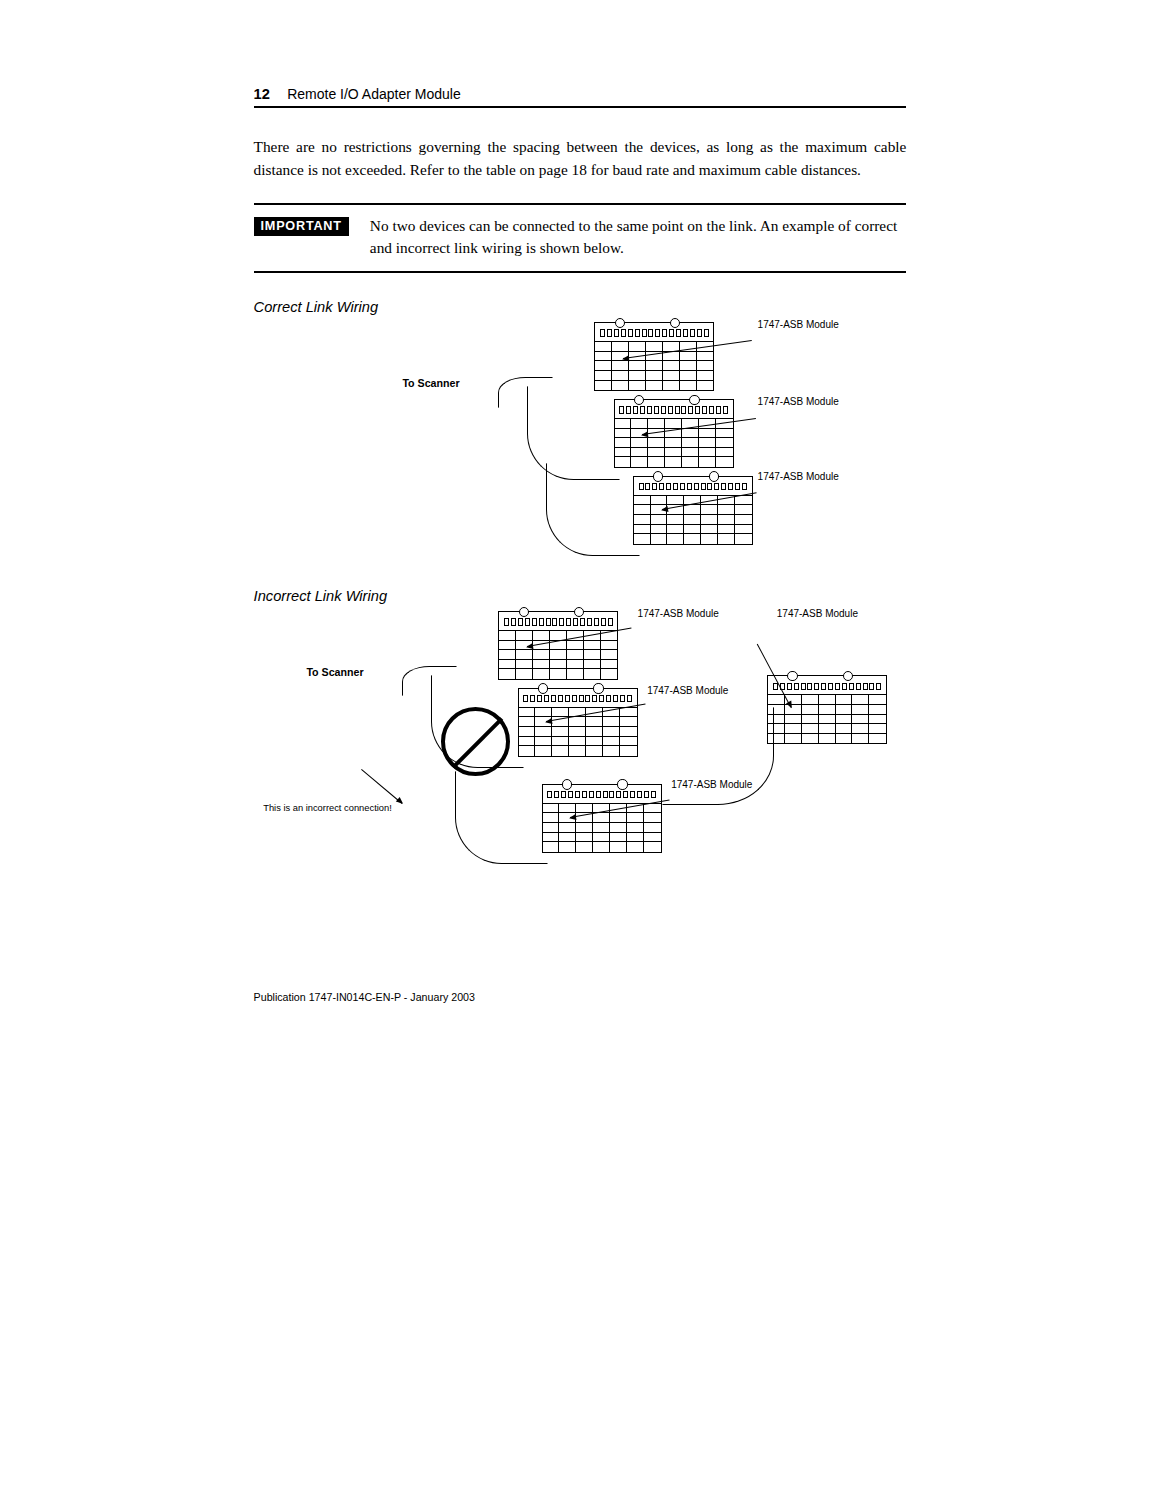12 Remote I/O Adapter Module
There are no restrictions governing the spacing between the devices, as long as the maximum cable distance is not exceeded. Refer to the table on page 18 for baud rate and maximum cable distances.
IMPORTANT
No two devices can be connected to the same point on the link. An example of correct and incorrect link wiring is shown below.
Correct Link Wiring
1747-ASB Module
1747-ASB Module
1747-ASB Module
To Scanner
Incorrect Link Wiring
1747-ASB Module
1747-ASB Module
1747-ASB Module
1747-ASB Module
To Scanner
This is an incorrect connection!
Publication 1747-IN014C-EN-P - January 2003